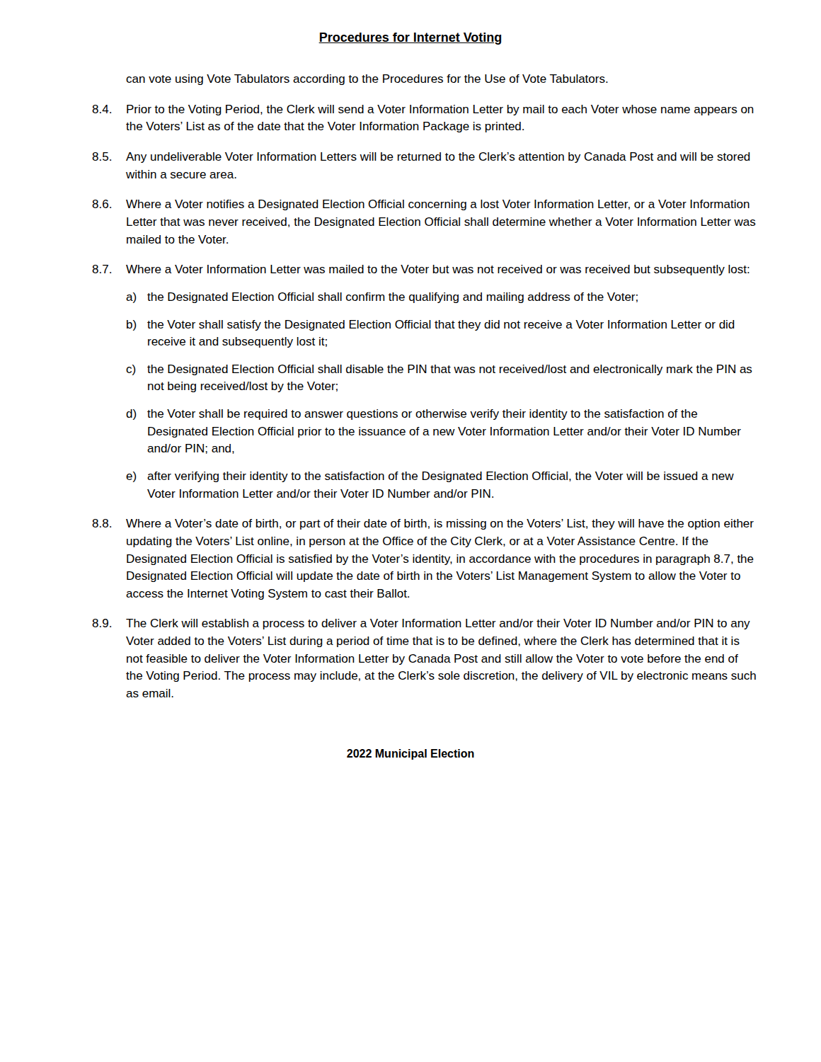Procedures for Internet Voting
can vote using Vote Tabulators according to the Procedures for the Use of Vote Tabulators.
8.4. Prior to the Voting Period, the Clerk will send a Voter Information Letter by mail to each Voter whose name appears on the Voters’ List as of the date that the Voter Information Package is printed.
8.5. Any undeliverable Voter Information Letters will be returned to the Clerk’s attention by Canada Post and will be stored within a secure area.
8.6. Where a Voter notifies a Designated Election Official concerning a lost Voter Information Letter, or a Voter Information Letter that was never received, the Designated Election Official shall determine whether a Voter Information Letter was mailed to the Voter.
8.7. Where a Voter Information Letter was mailed to the Voter but was not received or was received but subsequently lost:
a) the Designated Election Official shall confirm the qualifying and mailing address of the Voter;
b) the Voter shall satisfy the Designated Election Official that they did not receive a Voter Information Letter or did receive it and subsequently lost it;
c) the Designated Election Official shall disable the PIN that was not received/lost and electronically mark the PIN as not being received/lost by the Voter;
d) the Voter shall be required to answer questions or otherwise verify their identity to the satisfaction of the Designated Election Official prior to the issuance of a new Voter Information Letter and/or their Voter ID Number and/or PIN; and,
e) after verifying their identity to the satisfaction of the Designated Election Official, the Voter will be issued a new Voter Information Letter and/or their Voter ID Number and/or PIN.
8.8. Where a Voter’s date of birth, or part of their date of birth, is missing on the Voters’ List, they will have the option either updating the Voters’ List online, in person at the Office of the City Clerk, or at a Voter Assistance Centre. If the Designated Election Official is satisfied by the Voter’s identity, in accordance with the procedures in paragraph 8.7, the Designated Election Official will update the date of birth in the Voters’ List Management System to allow the Voter to access the Internet Voting System to cast their Ballot.
8.9. The Clerk will establish a process to deliver a Voter Information Letter and/or their Voter ID Number and/or PIN to any Voter added to the Voters’ List during a period of time that is to be defined, where the Clerk has determined that it is not feasible to deliver the Voter Information Letter by Canada Post and still allow the Voter to vote before the end of the Voting Period. The process may include, at the Clerk’s sole discretion, the delivery of VIL by electronic means such as email.
2022 Municipal Election